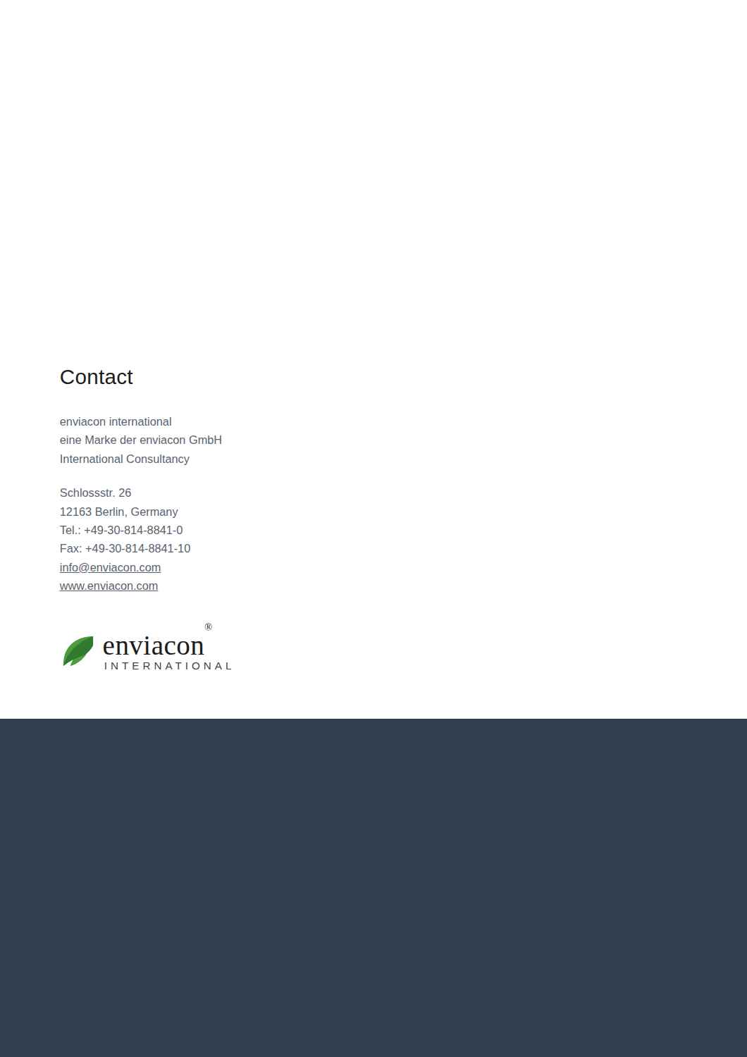Contact
enviacon international
eine Marke der enviacon GmbH
International Consultancy
Schlossstr. 26
12163 Berlin, Germany
Tel.: +49-30-814-8841-0
Fax: +49-30-814-8841-10
info@enviacon.com
www.enviacon.com
enviacon® INTERNATIONAL